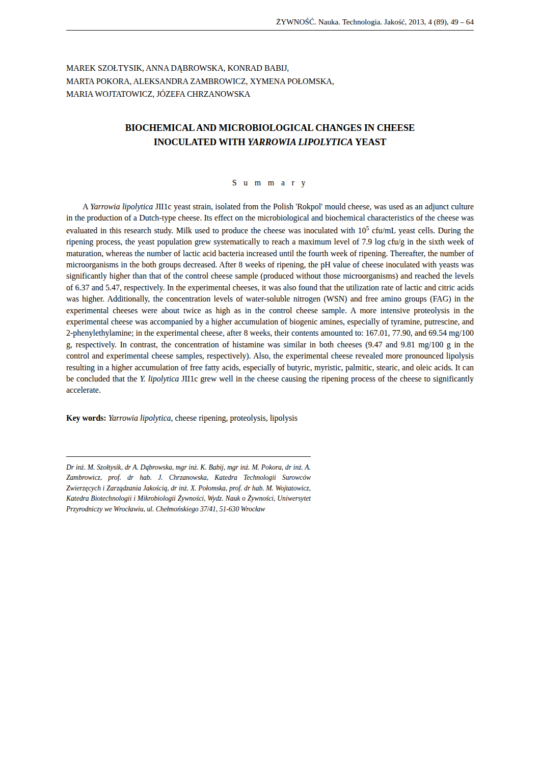ŻYWNOŚĆ. Nauka. Technologia. Jakość, 2013, 4 (89), 49 – 64
MAREK SZOŁTYSIK, ANNA DĄBROWSKA, KONRAD BABIJ,
MARTA POKORA, ALEKSANDRA ZAMBROWICZ, XYMENA POŁOMSKA,
MARIA WOJTATOWICZ, JÓZEFA CHRZANOWSKA
BIOCHEMICAL AND MICROBIOLOGICAL CHANGES IN CHEESE
INOCULATED WITH YARROWIA LIPOLYTICA YEAST
S u m m a r y
A Yarrowia lipolytica JII1c yeast strain, isolated from the Polish 'Rokpol' mould cheese, was used as an adjunct culture in the production of a Dutch-type cheese. Its effect on the microbiological and biochemical characteristics of the cheese was evaluated in this research study. Milk used to produce the cheese was inoculated with 105 cfu/mL yeast cells. During the ripening process, the yeast population grew systematically to reach a maximum level of 7.9 log cfu/g in the sixth week of maturation, whereas the number of lactic acid bacteria increased until the fourth week of ripening. Thereafter, the number of microorganisms in the both groups decreased. After 8 weeks of ripening, the pH value of cheese inoculated with yeasts was significantly higher than that of the control cheese sample (produced without those microorganisms) and reached the levels of 6.37 and 5.47, respectively. In the experimental cheeses, it was also found that the utilization rate of lactic and citric acids was higher. Additionally, the concentration levels of water-soluble nitrogen (WSN) and free amino groups (FAG) in the experimental cheeses were about twice as high as in the control cheese sample. A more intensive proteolysis in the experimental cheese was accompanied by a higher accumulation of biogenic amines, especially of tyramine, putrescine, and 2-phenylethylamine; in the experimental cheese, after 8 weeks, their contents amounted to: 167.01, 77.90, and 69.54 mg/100 g, respectively. In contrast, the concentration of histamine was similar in both cheeses (9.47 and 9.81 mg/100 g in the control and experimental cheese samples, respectively). Also, the experimental cheese revealed more pronounced lipolysis resulting in a higher accumulation of free fatty acids, especially of butyric, myristic, palmitic, stearic, and oleic acids. It can be concluded that the Y. lipolytica JII1c grew well in the cheese causing the ripening process of the cheese to significantly accelerate.
Key words: Yarrowia lipolytica, cheese ripening, proteolysis, lipolysis
Dr inż. M. Szołtysik, dr A. Dąbrowska, mgr inż. K. Babij, mgr inż. M. Pokora, dr inż. A. Zambrowicz, prof. dr hab. J. Chrzanowska, Katedra Technologii Surowców Zwierzęcych i Zarządzania Jakością, dr inż. X. Połomska, prof. dr hab. M. Wojtatowicz, Katedra Biotechnologii i Mikrobiologii Żywności, Wydz. Nauk o Żywności, Uniwersytet Przyrodniczy we Wrocławiu, ul. Chełmońskiego 37/41, 51-630 Wrocław